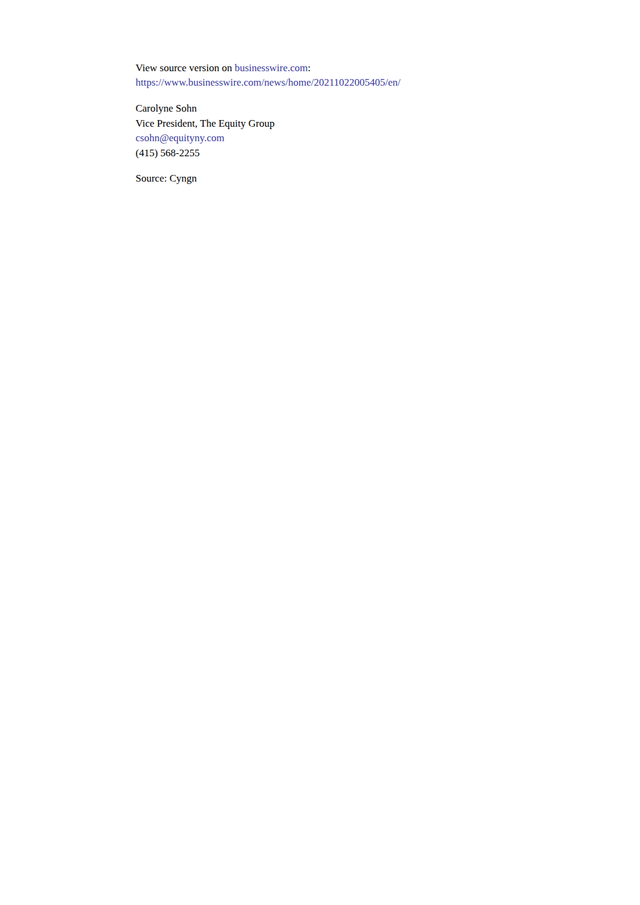View source version on businesswire.com: https://www.businesswire.com/news/home/20211022005405/en/
Carolyne Sohn
Vice President, The Equity Group
csohn@equityny.com
(415) 568-2255
Source: Cyngn